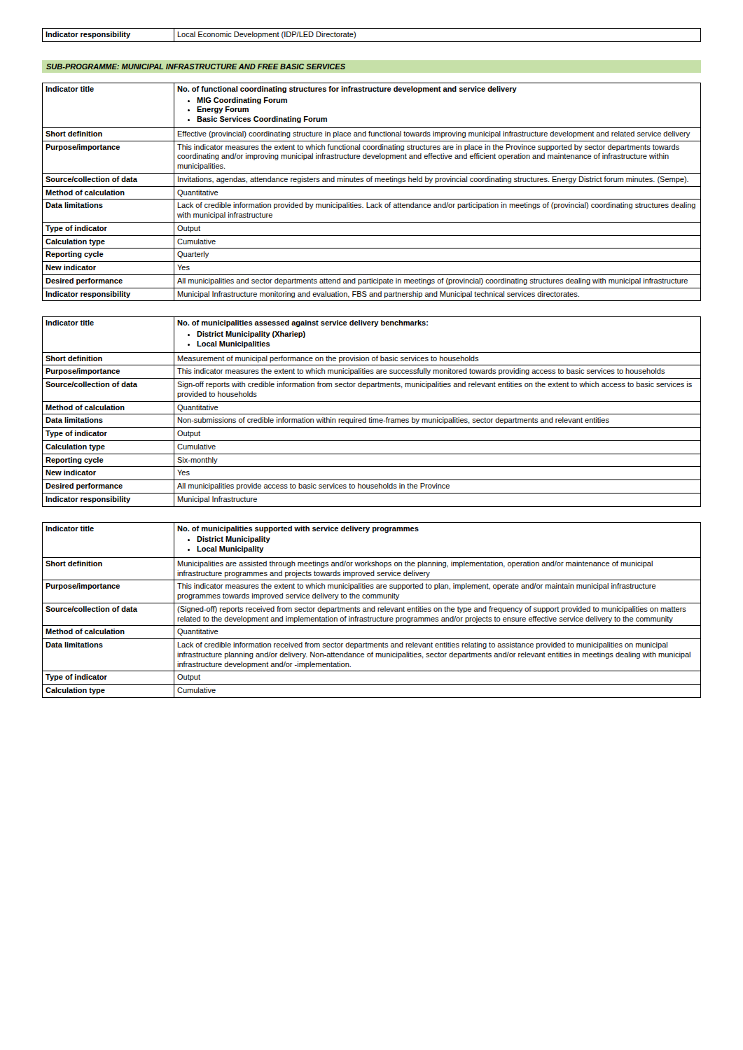| Indicator responsibility | Local Economic Development (IDP/LED Directorate) |
SUB-PROGRAMME: MUNICIPAL INFRASTRUCTURE AND FREE BASIC SERVICES
| Indicator title | No. of functional coordinating structures for infrastructure development and service delivery MIG Coordinating Forum Energy Forum Basic Services Coordinating Forum |
| Short definition | Effective (provincial) coordinating structure in place and functional towards improving municipal infrastructure development and related service delivery |
| Purpose/importance | This indicator measures the extent to which functional coordinating structures are in place in the Province supported by sector departments towards coordinating and/or improving municipal infrastructure development and effective and efficient operation and maintenance of infrastructure within municipalities. |
| Source/collection of data | Invitations, agendas, attendance registers and minutes of meetings held by provincial coordinating structures. Energy District forum minutes. (Sempe). |
| Method of calculation | Quantitative |
| Data limitations | Lack of credible information provided by municipalities. Lack of attendance and/or participation in meetings of (provincial) coordinating structures dealing with municipal infrastructure |
| Type of indicator | Output |
| Calculation type | Cumulative |
| Reporting cycle | Quarterly |
| New indicator | Yes |
| Desired performance | All municipalities and sector departments attend and participate in meetings of (provincial) coordinating structures dealing with municipal infrastructure |
| Indicator responsibility | Municipal Infrastructure monitoring and evaluation, FBS and partnership and Municipal technical services directorates. |
| Indicator title | No. of municipalities assessed against service delivery benchmarks: District Municipality (Xhariep) Local Municipalities |
| Short definition | Measurement of municipal performance on the provision of basic services to households |
| Purpose/importance | This indicator measures the extent to which municipalities are successfully monitored towards providing access to basic services to households |
| Source/collection of data | Sign-off reports with credible information from sector departments, municipalities and relevant entities on the extent to which access to basic services is provided to households |
| Method of calculation | Quantitative |
| Data limitations | Non-submissions of credible information within required time-frames by municipalities, sector departments and relevant entities |
| Type of indicator | Output |
| Calculation type | Cumulative |
| Reporting cycle | Six-monthly |
| New indicator | Yes |
| Desired performance | All municipalities provide access to basic services to households in the Province |
| Indicator responsibility | Municipal Infrastructure |
| Indicator title | No. of municipalities supported with service delivery programmes District Municipality Local Municipality |
| Short definition | Municipalities are assisted through meetings and/or workshops on the planning, implementation, operation and/or maintenance of municipal infrastructure programmes and projects towards improved service delivery |
| Purpose/importance | This indicator measures the extent to which municipalities are supported to plan, implement, operate and/or maintain municipal infrastructure programmes towards improved service delivery to the community |
| Source/collection of data | (Signed-off) reports received from sector departments and relevant entities on the type and frequency of support provided to municipalities on matters related to the development and implementation of infrastructure programmes and/or projects to ensure effective service delivery to the community |
| Method of calculation | Quantitative |
| Data limitations | Lack of credible information received from sector departments and relevant entities relating to assistance provided to municipalities on municipal infrastructure planning and/or delivery. Non-attendance of municipalities, sector departments and/or relevant entities in meetings dealing with municipal infrastructure development and/or -implementation. |
| Type of indicator | Output |
| Calculation type | Cumulative |